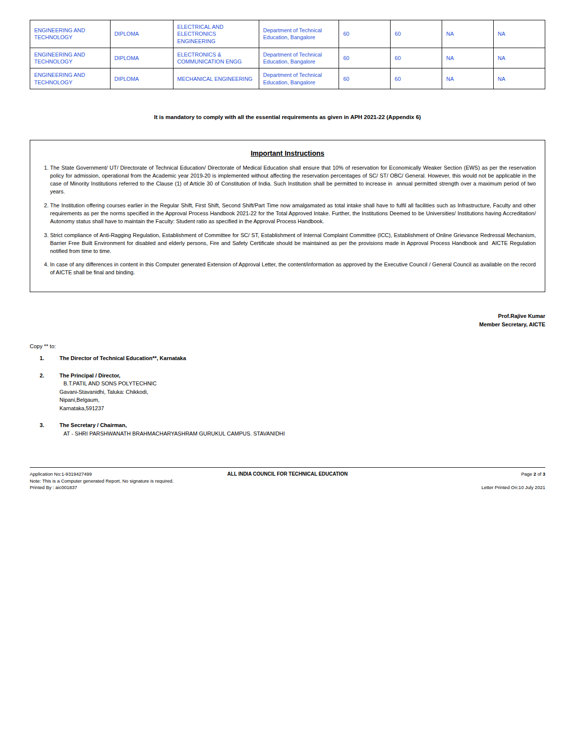| ENGINEERING AND TECHNOLOGY | DIPLOMA | ELECTRICAL AND ELECTRONICS ENGINEERING | Department of Technical Education, Bangalore | 60 | 60 | NA | NA |
| ENGINEERING AND TECHNOLOGY | DIPLOMA | ELECTRONICS & COMMUNICATION ENGG | Department of Technical Education, Bangalore | 60 | 60 | NA | NA |
| ENGINEERING AND TECHNOLOGY | DIPLOMA | MECHANICAL ENGINEERING | Department of Technical Education, Bangalore | 60 | 60 | NA | NA |
It is mandatory to comply with all the essential requirements as given in APH 2021-22 (Appendix 6)
Important Instructions
The State Government/ UT/ Directorate of Technical Education/ Directorate of Medical Education shall ensure that 10% of reservation for Economically Weaker Section (EWS) as per the reservation policy for admission, operational from the Academic year 2019-20 is implemented without affecting the reservation percentages of SC/ ST/ OBC/ General. However, this would not be applicable in the case of Minority Institutions referred to the Clause (1) of Article 30 of Constitution of India. Such Institution shall be permitted to increase in annual permitted strength over a maximum period of two years.
The Institution offering courses earlier in the Regular Shift, First Shift, Second Shift/Part Time now amalgamated as total intake shall have to fulfil all facilities such as Infrastructure, Faculty and other requirements as per the norms specified in the Approval Process Handbook 2021-22 for the Total Approved Intake. Further, the Institutions Deemed to be Universities/ Institutions having Accreditation/ Autonomy status shall have to maintain the Faculty: Student ratio as specified in the Approval Process Handbook.
Strict compliance of Anti-Ragging Regulation, Establishment of Committee for SC/ ST, Establishment of Internal Complaint Committee (ICC), Establishment of Online Grievance Redressal Mechanism, Barrier Free Built Environment for disabled and elderly persons, Fire and Safety Certificate should be maintained as per the provisions made in Approval Process Handbook and AICTE Regulation notified from time to time.
In case of any differences in content in this Computer generated Extension of Approval Letter, the content/information as approved by the Executive Council / General Council as available on the record of AICTE shall be final and binding.
Prof.Rajive Kumar
Member Secretary, AICTE
Copy ** to:
1. The Director of Technical Education**, Karnataka
2. The Principal / Director,
B.T.PATIL AND SONS POLYTECHNIC
Gavani-Stavanidhi, Taluka: Chikkodi,
Nipani,Belgaum,
Karnataka,591237
3. The Secretary / Chairman,
AT - SHRI PARSHWANATH BRAHMACHARYASHRAM GURUKUL CAMPUS. STAVANIDHI
Application No:1-9319427499
Note: This is a Computer generated Report. No signature is required.
Printed By : aic001837
ALL INDIA COUNCIL FOR TECHNICAL EDUCATION
Page 2 of 3
Letter Printed On:10 July 2021